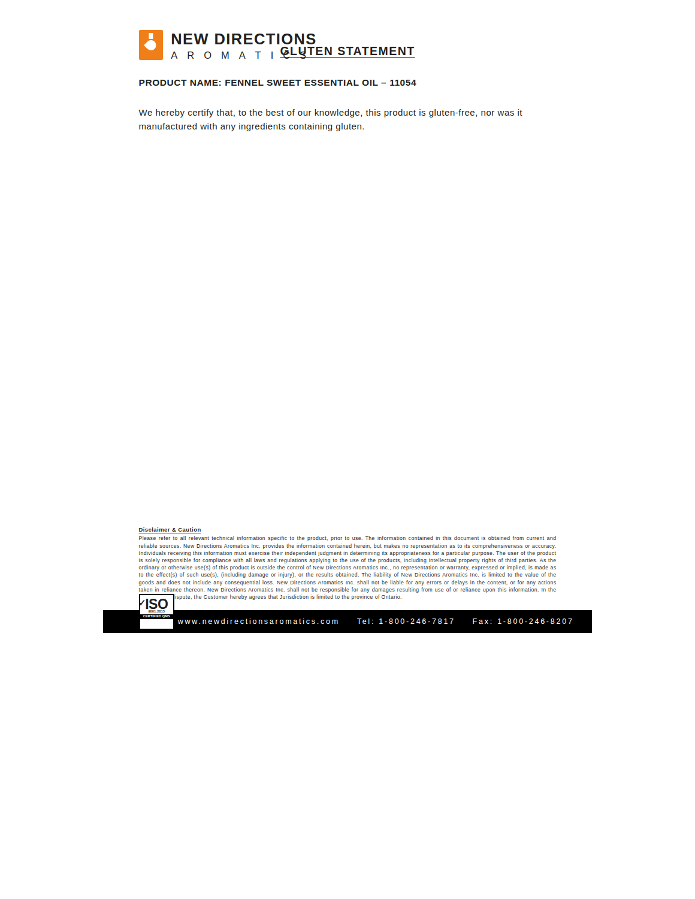NEW DIRECTIONS
A R O M A T I C S
GLUTEN STATEMENT
PRODUCT NAME: FENNEL SWEET ESSENTIAL OIL – 11054
We hereby certify that, to the best of our knowledge, this product is gluten-free, nor was it manufactured with any ingredients containing gluten.
Disclaimer & Caution
Please refer to all relevant technical information specific to the product, prior to use. The information contained in this document is obtained from current and reliable sources. New Directions Aromatics Inc. provides the information contained herein, but makes no representation as to its comprehensiveness or accuracy. Individuals receiving this information must exercise their independent judgment in determining its appropriateness for a particular purpose. The user of the product is solely responsible for compliance with all laws and regulations applying to the use of the products, including intellectual property rights of third parties. As the ordinary or otherwise use(s) of this product is outside the control of New Directions Aromatics Inc., no representation or warranty, expressed or implied, is made as to the effect(s) of such use(s), (including damage or injury), or the results obtained. The liability of New Directions Aromatics Inc. is limited to the value of the goods and does not include any consequential loss. New Directions Aromatics Inc. shall not be liable for any errors or delays in the content, or for any actions taken in reliance thereon. New Directions Aromatics Inc. shall not be responsible for any damages resulting from use of or reliance upon this information. In the event of any dispute, the Customer hereby agrees that Jurisdiction is limited to the province of Ontario.
✓ISO
9001:2015
CERTIFIED QMS
www.newdirectionsaromatics.com Tel: 1-800-246-7817 Fax: 1-800-246-8207